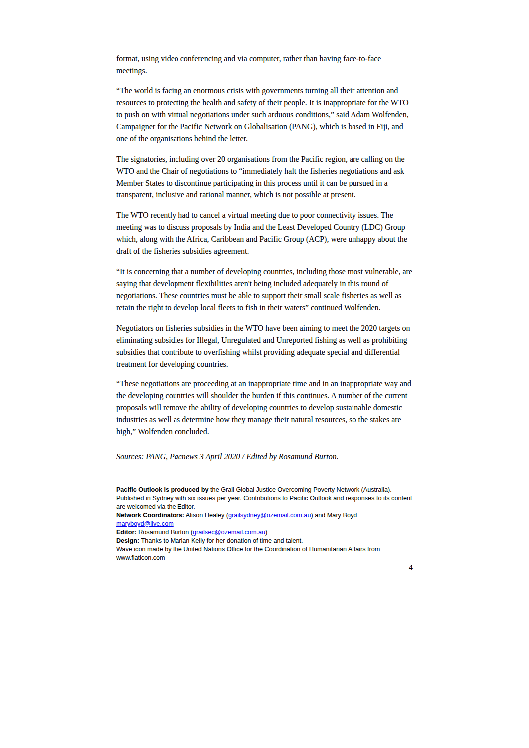format, using video conferencing and via computer, rather than having face-to-face meetings.
“The world is facing an enormous crisis with governments turning all their attention and resources to protecting the health and safety of their people. It is inappropriate for the WTO to push on with virtual negotiations under such arduous conditions,” said Adam Wolfenden, Campaigner for the Pacific Network on Globalisation (PANG), which is based in Fiji, and one of the organisations behind the letter.
The signatories, including over 20 organisations from the Pacific region, are calling on the WTO and the Chair of negotiations to “immediately halt the fisheries negotiations and ask Member States to discontinue participating in this process until it can be pursued in a transparent, inclusive and rational manner, which is not possible at present.
The WTO recently had to cancel a virtual meeting due to poor connectivity issues. The meeting was to discuss proposals by India and the Least Developed Country (LDC) Group which, along with the Africa, Caribbean and Pacific Group (ACP), were unhappy about the draft of the fisheries subsidies agreement.
“It is concerning that a number of developing countries, including those most vulnerable, are saying that development flexibilities aren't being included adequately in this round of negotiations. These countries must be able to support their small scale fisheries as well as retain the right to develop local fleets to fish in their waters” continued Wolfenden.
Negotiators on fisheries subsidies in the WTO have been aiming to meet the 2020 targets on eliminating subsidies for Illegal, Unregulated and Unreported fishing as well as prohibiting subsidies that contribute to overfishing whilst providing adequate special and differential treatment for developing countries.
“These negotiations are proceeding at an inappropriate time and in an inappropriate way and the developing countries will shoulder the burden if this continues. A number of the current proposals will remove the ability of developing countries to develop sustainable domestic industries as well as determine how they manage their natural resources, so the stakes are high,” Wolfenden concluded.
Sources: PANG, Pacnews 3 April 2020 / Edited by Rosamund Burton.
Pacific Outlook is produced by the Grail Global Justice Overcoming Poverty Network (Australia). Published in Sydney with six issues per year. Contributions to Pacific Outlook and responses to its content are welcomed via the Editor.
Network Coordinators: Alison Healey (grailsydney@ozemail.com.au) and Mary Boyd maryboyd@live.com
Editor: Rosamund Burton (grailsec@ozemail.com.au)
Design: Thanks to Marian Kelly for her donation of time and talent.
Wave icon made by the United Nations Office for the Coordination of Humanitarian Affairs from www.flaticon.com
4